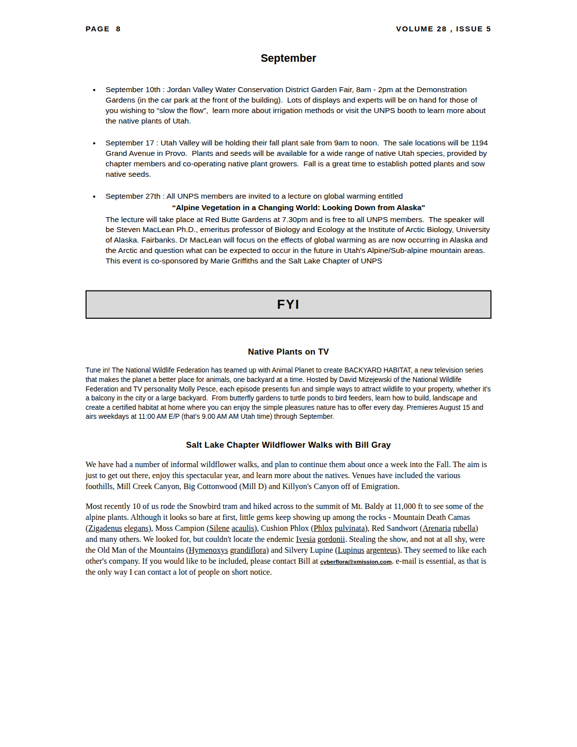PAGE 8 VOLUME 28 , ISSUE 5
September
September 10th : Jordan Valley Water Conservation District Garden Fair, 8am - 2pm at the Demonstration Gardens (in the car park at the front of the building). Lots of displays and experts will be on hand for those of you wishing to “slow the flow”, learn more about irrigation methods or visit the UNPS booth to learn more about the native plants of Utah.
September 17 : Utah Valley will be holding their fall plant sale from 9am to noon. The sale locations will be 1194 Grand Avenue in Provo. Plants and seeds will be available for a wide range of native Utah species, provided by chapter members and co-operating native plant growers. Fall is a great time to establish potted plants and sow native seeds.
September 27th : All UNPS members are invited to a lecture on global warming entitled “Alpine Vegetation in a Changing World: Looking Down from Alaska" The lecture will take place at Red Butte Gardens at 7.30pm and is free to all UNPS members. The speaker will be Steven MacLean Ph.D., emeritus professor of Biology and Ecology at the Institute of Arctic Biology, University of Alaska. Fairbanks. Dr MacLean will focus on the effects of global warming as are now occurring in Alaska and the Arctic and question what can be expected to occur in the future in Utah's Alpine/Sub-alpine mountain areas. This event is co-sponsored by Marie Griffiths and the Salt Lake Chapter of UNPS
FYI
Native Plants on TV
Tune in! The National Wildlife Federation has teamed up with Animal Planet to create BACKYARD HABITAT, a new television series that makes the planet a better place for animals, one backyard at a time. Hosted by David Mizejewski of the National Wildlife Federation and TV personality Molly Pesce, each episode presents fun and simple ways to attract wildlife to your property, whether it's a balcony in the city or a large backyard. From butterfly gardens to turtle ponds to bird feeders, learn how to build, landscape and create a certified habitat at home where you can enjoy the simple pleasures nature has to offer every day. Premieres August 15 and airs weekdays at 11:00 AM E/P (that’s 9.00 AM AM Utah time) through September.
Salt Lake Chapter Wildflower Walks with Bill Gray
We have had a number of informal wildflower walks, and plan to continue them about once a week into the Fall. The aim is just to get out there, enjoy this spectacular year, and learn more about the natives. Venues have included the various foothills, Mill Creek Canyon, Big Cottonwood (Mill D) and Killyon's Canyon off of Emigration.
Most recently 10 of us rode the Snowbird tram and hiked across to the summit of Mt. Baldy at 11,000 ft to see some of the alpine plants. Although it looks so bare at first, little gems keep showing up among the rocks - Mountain Death Camas (Zigadenus elegans), Moss Campion (Silene acaulis), Cushion Phlox (Phlox pulvinata), Red Sandwort (Arenaria rubella) and many others. We looked for, but couldn't locate the endemic Ivesia gordonii. Stealing the show, and not at all shy, were the Old Man of the Mountains (Hymenoxys grandiflora) and Silvery Lupine (Lupinus argenteus). They seemed to like each other's company. If you would like to be included, please contact Bill at cyberflora@xmission.com. e-mail is essential, as that is the only way I can contact a lot of people on short notice.